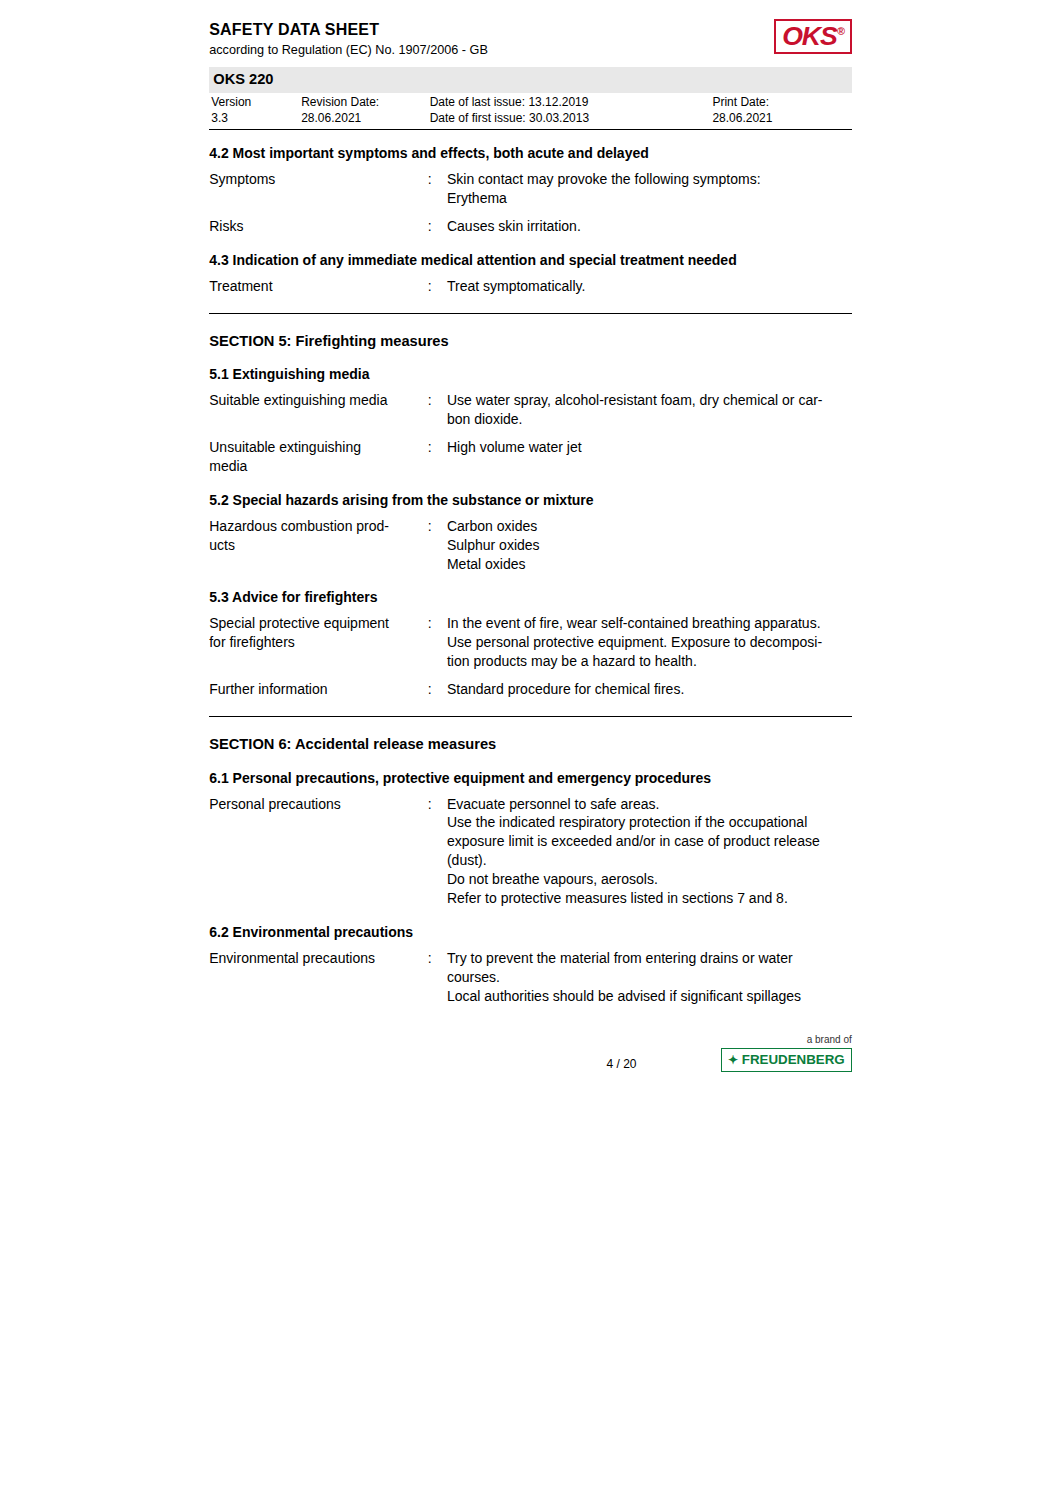SAFETY DATA SHEET
according to Regulation (EC) No. 1907/2006 - GB
OKS®
OKS 220
| Version 3.3 | Revision Date: 28.06.2021 | Date of last issue: 13.12.2019 Date of first issue: 30.03.2013 | Print Date: 28.06.2021 |
4.2 Most important symptoms and effects, both acute and delayed
| Symptoms | : | Skin contact may provoke the following symptoms: Erythema |
| Risks | : | Causes skin irritation. |
4.3 Indication of any immediate medical attention and special treatment needed
| Treatment | : | Treat symptomatically. |
SECTION 5: Firefighting measures
5.1 Extinguishing media
| Suitable extinguishing media | : | Use water spray, alcohol-resistant foam, dry chemical or car- bon dioxide. |
| Unsuitable extinguishing media | : | High volume water jet |
5.2 Special hazards arising from the substance or mixture
| Hazardous combustion prod- ucts | : | Carbon oxides Sulphur oxides Metal oxides |
5.3 Advice for firefighters
| Special protective equipment for firefighters | : | In the event of fire, wear self-contained breathing apparatus. Use personal protective equipment. Exposure to decomposi- tion products may be a hazard to health. |
| Further information | : | Standard procedure for chemical fires. |
SECTION 6: Accidental release measures
6.1 Personal precautions, protective equipment and emergency procedures
| Personal precautions | : | Evacuate personnel to safe areas. Use the indicated respiratory protection if the occupational exposure limit is exceeded and/or in case of product release (dust). Do not breathe vapours, aerosols. Refer to protective measures listed in sections 7 and 8. |
6.2 Environmental precautions
| Environmental precautions | : | Try to prevent the material from entering drains or water courses. Local authorities should be advised if significant spillages |
4 / 20
a brand of
✦ FREUDENBERG